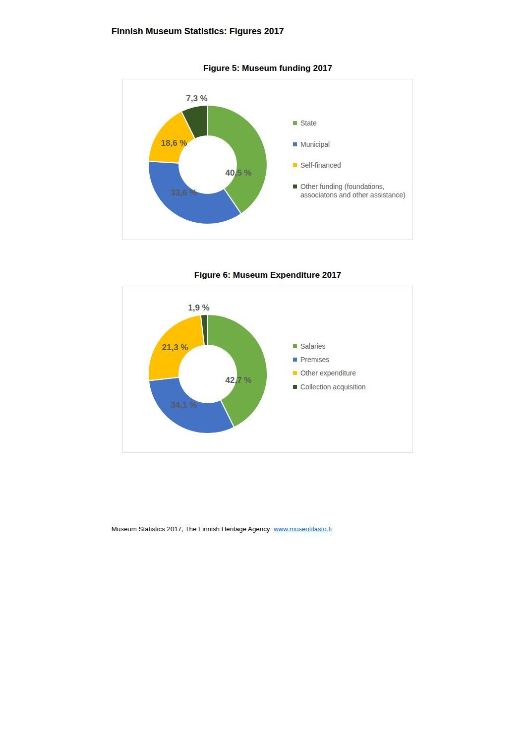Finnish Museum Statistics: Figures 2017
Figure 5: Museum funding 2017
Doughnut: outer r=120, inner r=58. Start at 12 o'clock, clockwise. State 40.5% -> 145.8deg; Municipal 33.6% -> 120.96deg; Self-financed 18.6% -> 66.96deg; Other 7.3% -> 26.28deg 40,5 % 33,6 % 18,6 % 7,3 %
State
Municipal
Self-financed
Other funding (foundations, associatons and other assistance)
Figure 6: Museum Expenditure 2017
42,7 % 34,1 % 21,3 % 1,9 %
Salaries
Premises
Other expenditure
Collection acquisition
Museum Statistics 2017, The Finnish Heritage Agency: www.museotilasto.fi